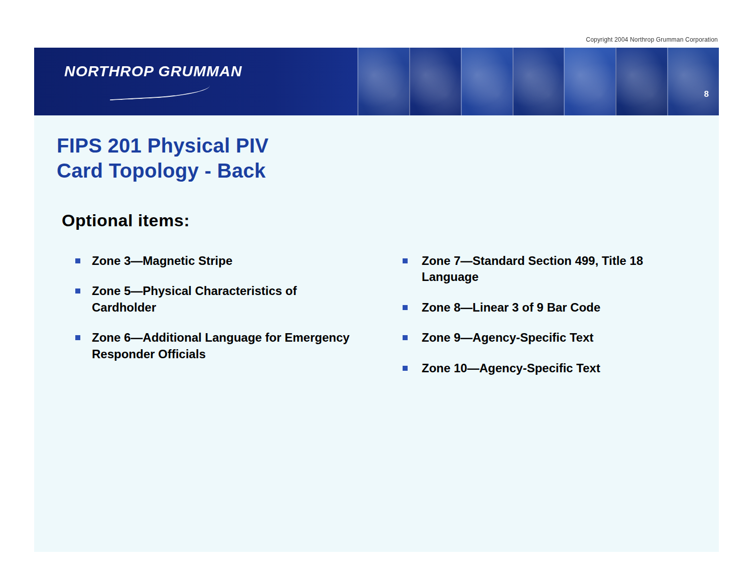Copyright 2004 Northrop Grumman Corporation
NORTHROP GRUMMAN
8
FIPS 201 Physical PIV
Card Topology - Back
Optional items:
Zone 3—Magnetic Stripe
Zone 5—Physical Characteristics of Cardholder
Zone 6—Additional Language for Emergency Responder Officials
Zone 7—Standard Section 499, Title 18 Language
Zone 8—Linear 3 of 9 Bar Code
Zone 9—Agency-Specific Text
Zone 10—Agency-Specific Text